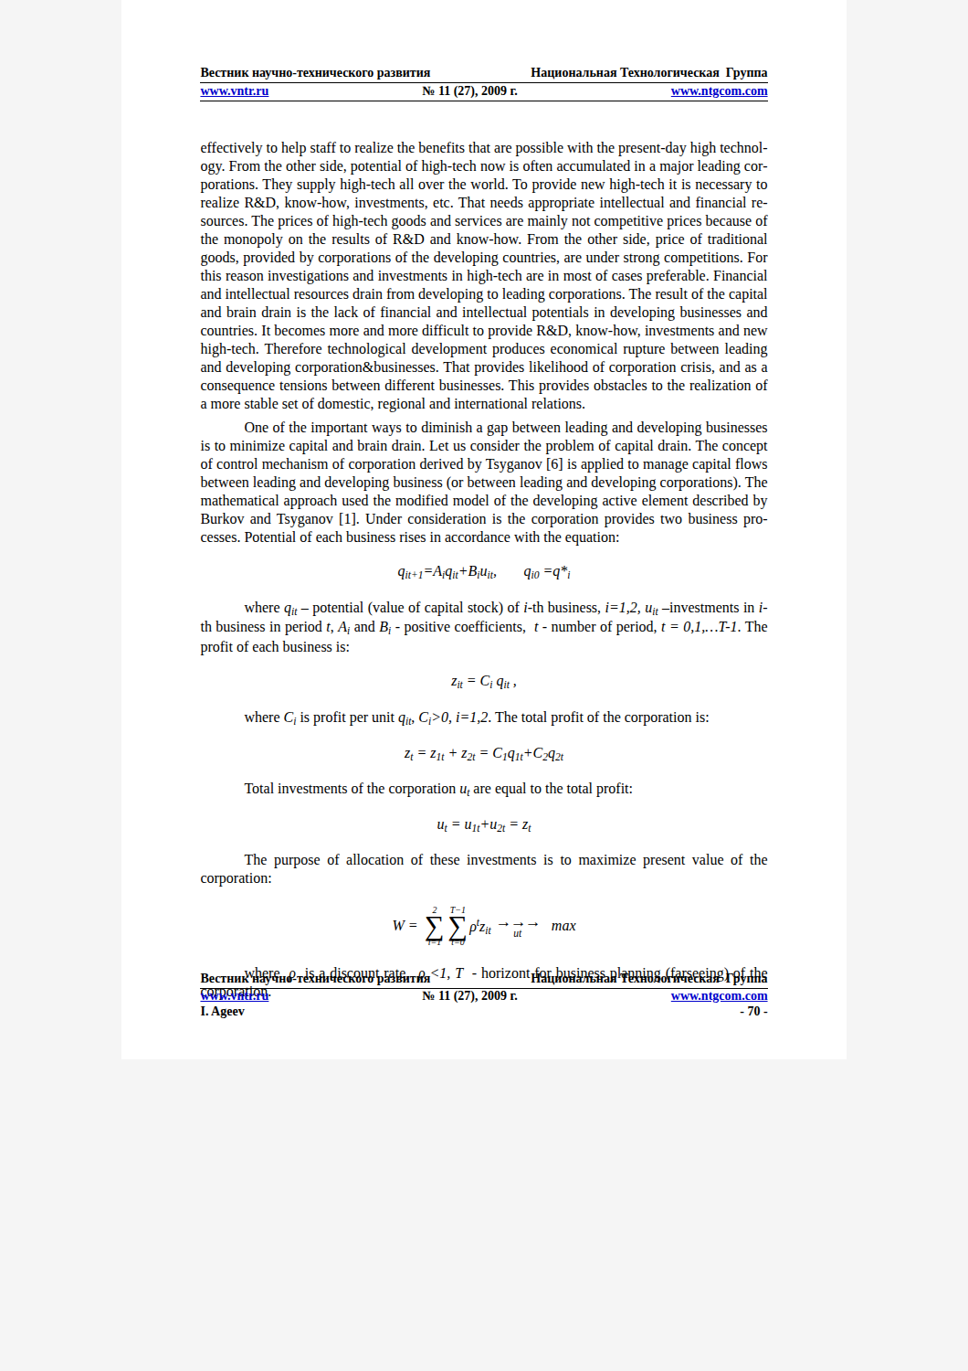Вестник научно-технического развития Национальная Технологическая Группа
www.vntr.ru № 11 (27), 2009 г. www.ntgcom.com
effectively to help staff to realize the benefits that are possible with the present-day high technology. From the other side, potential of high-tech now is often accumulated in a major leading corporations. They supply high-tech all over the world. To provide new high-tech it is necessary to realize R&D, know-how, investments, etc. That needs appropriate intellectual and financial resources. The prices of high-tech goods and services are mainly not competitive prices because of the monopoly on the results of R&D and know-how. From the other side, price of traditional goods, provided by corporations of the developing countries, are under strong competitions. For this reason investigations and investments in high-tech are in most of cases preferable. Financial and intellectual resources drain from developing to leading corporations. The result of the capital and brain drain is the lack of financial and intellectual potentials in developing businesses and countries. It becomes more and more difficult to provide R&D, know-how, investments and new high-tech. Therefore technological development produces economical rupture between leading and developing corporation&businesses. That provides likelihood of corporation crisis, and as a consequence tensions between different businesses. This provides obstacles to the realization of a more stable set of domestic, regional and international relations.
One of the important ways to diminish a gap between leading and developing businesses is to minimize capital and brain drain. Let us consider the problem of capital drain. The concept of control mechanism of corporation derived by Tsyganov [6] is applied to manage capital flows between leading and developing business (or between leading and developing corporations). The mathematical approach used the modified model of the developing active element described by Burkov and Tsyganov [1]. Under consideration is the corporation provides two business processes. Potential of each business rises in accordance with the equation:
qit+1=Aiqit+Biuit, qi0 =q*i
where qit – potential (value of capital stock) of i-th business, i=1,2, uit –investments in i-th business in period t, Ai and Bi - positive coefficients, t - number of period, t = 0,1,…T-1. The profit of each business is:
zit = Ci qit ,
where Ci is profit per unit qit, Ci>0, i=1,2. The total profit of the corporation is:
zt = z1t + z2t = C1q1t+C2q2t
Total investments of the corporation ut are equal to the total profit:
ut = u1t+u2t = zt
The purpose of allocation of these investments is to maximize present value of the corporation:
W = 2 ∑ i=1 T−1 ∑ t=0 ρtzit →→→ ut max
where ρ is a discount rate, ρ <1, T - horizont for business planning (farseeing) of the corporation.
Вестник научно-технического развития Национальная Технологическая Группа
www.vntr.ru № 11 (27), 2009 г. www.ntgcom.com
I. Ageev - 70 -